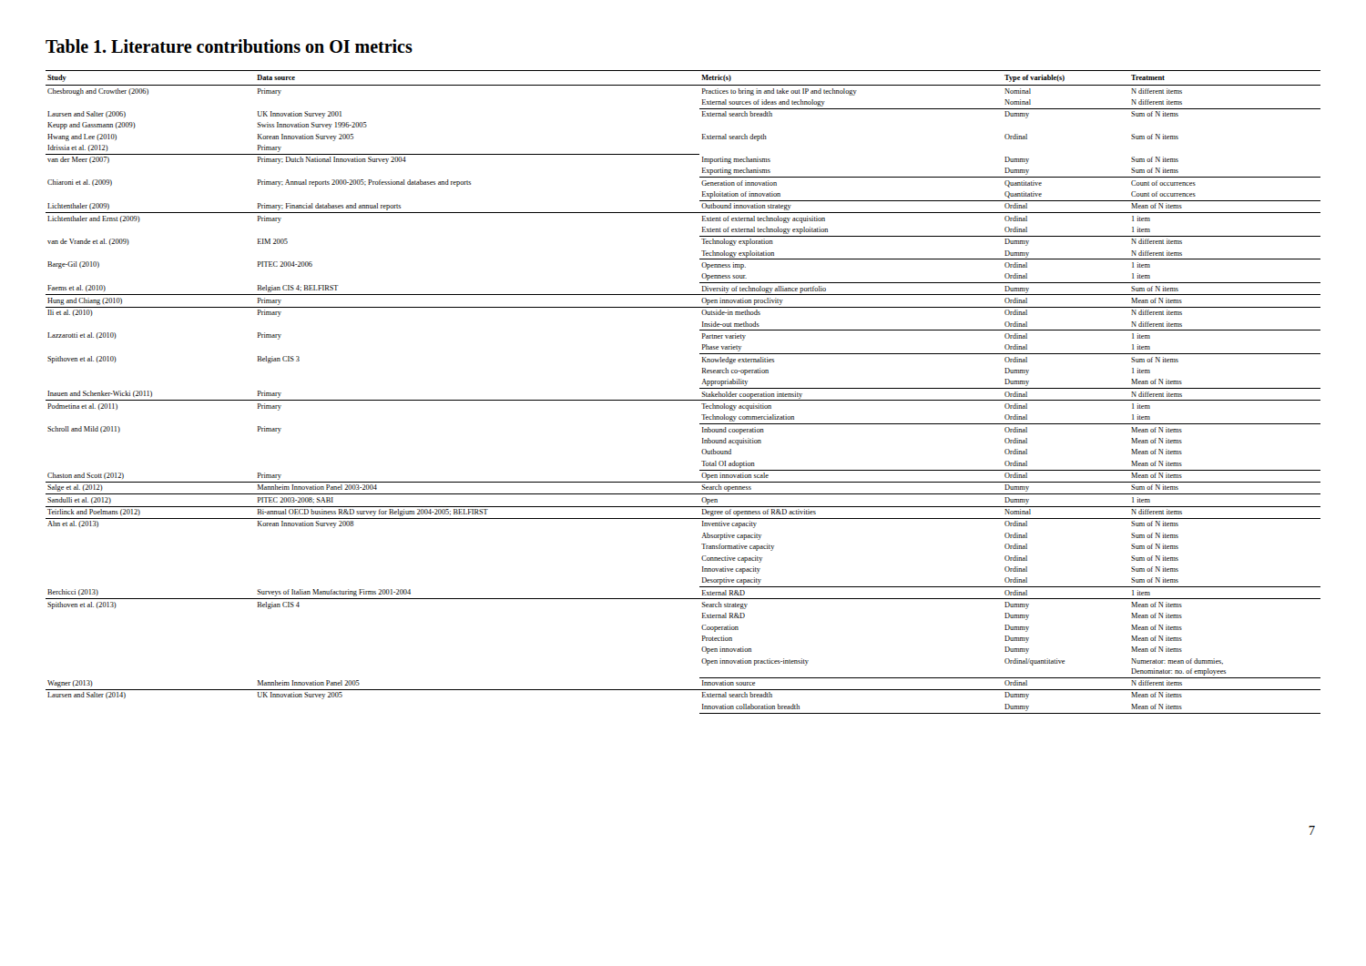Table 1. Literature contributions on OI metrics
| Study | Data source | Metric(s) | Type of variable(s) | Treatment |
| --- | --- | --- | --- | --- |
| Chesbrough and Crowther (2006) | Primary | Practices to bring in and take out IP and technology | Nominal | N different items |
| External sources of ideas and technology | Nominal | N different items |
| Laursen and Salter (2006) | UK Innovation Survey 2001 | External search breadth | Dummy | Sum of N items |
| Keupp and Gassmann (2009) | Swiss Innovation Survey 1996-2005 |
| Hwang and Lee (2010) | Korean Innovation Survey 2005 | External search depth | Ordinal | Sum of N items |
| Idrissia et al. (2012) | Primary |
| van der Meer (2007) | Primary; Dutch National Innovation Survey 2004 | Importing mechanisms | Dummy | Sum of N items |
| Exporting mechanisms | Dummy | Sum of N items |
| Chiaroni et al. (2009) | Primary; Annual reports 2000-2005; Professional databases and reports | Generation of innovation | Quantitative | Count of occurrences |
| Exploitation of innovation | Quantitative | Count of occurrences |
| Lichtenthaler (2009) | Primary; Financial databases and annual reports | Outbound innovation strategy | Ordinal | Mean of N items |
| Lichtenthaler and Ernst (2009) | Primary | Extent of external technology acquisition | Ordinal | 1 item |
| Extent of external technology exploitation | Ordinal | 1 item |
| van de Vrande et al. (2009) | EIM 2005 | Technology exploration | Dummy | N different items |
| Technology exploitation | Dummy | N different items |
| Barge-Gil (2010) | PITEC 2004-2006 | Openness imp. | Ordinal | 1 item |
| Openness sour. | Ordinal | 1 item |
| Faems et al. (2010) | Belgian CIS 4; BELFIRST | Diversity of technology alliance portfolio | Dummy | Sum of N items |
| Hung and Chiang (2010) | Primary | Open innovation proclivity | Ordinal | Mean of N items |
| Ili et al. (2010) | Primary | Outside-in methods | Ordinal | N different items |
| Inside-out methods | Ordinal | N different items |
| Lazzarotti et al. (2010) | Primary | Partner variety | Ordinal | 1 item |
| Phase variety | Ordinal | 1 item |
| Spithoven et al. (2010) | Belgian CIS 3 | Knowledge externalities | Ordinal | Sum of N items |
| Research co-operation | Dummy | 1 item |
| Appropriability | Dummy | Mean of N items |
| Inauen and Schenker-Wicki (2011) | Primary | Stakeholder cooperation intensity | Ordinal | N different items |
| Podmetina et al. (2011) | Primary | Technology acquisition | Ordinal | 1 item |
| Technology commercialization | Ordinal | 1 item |
| Schroll and Mild (2011) | Primary | Inbound cooperation | Ordinal | Mean of N items |
| Inbound acquisition | Ordinal | Mean of N items |
| Outbound | Ordinal | Mean of N items |
| Total OI adoption | Ordinal | Mean of N items |
| Chaston and Scott (2012) | Primary | Open innovation scale | Ordinal | Mean of N items |
| Salge et al. (2012) | Mannheim Innovation Panel 2003-2004 | Search openness | Dummy | Sum of N items |
| Sandulli et al. (2012) | PITEC 2003-2008; SABI | Open | Dummy | 1 item |
| Teirlinck and Poelmans (2012) | Bi-annual OECD business R&D survey for Belgium 2004-2005; BELFIRST | Degree of openness of R&D activities | Nominal | N different items |
| Ahn et al. (2013) | Korean Innovation Survey 2008 | Inventive capacity | Ordinal | Sum of N items |
| Absorptive capacity | Ordinal | Sum of N items |
| Transformative capacity | Ordinal | Sum of N items |
| Connective capacity | Ordinal | Sum of N items |
| Innovative capacity | Ordinal | Sum of N items |
| Desorptive capacity | Ordinal | Sum of N items |
| Berchicci (2013) | Surveys of Italian Manufacturing Firms 2001-2004 | External R&D | Ordinal | 1 item |
| Spithoven et al. (2013) | Belgian CIS 4 | Search strategy | Dummy | Mean of N items |
| External R&D | Dummy | Mean of N items |
| Cooperation | Dummy | Mean of N items |
| Protection | Dummy | Mean of N items |
| Open innovation | Dummy | Mean of N items |
| Open innovation practices-intensity | Ordinal/quantitative | Numerator: mean of dummies, Denominator: no. of employees |
| Wagner (2013) | Mannheim Innovation Panel 2005 | Innovation source | Ordinal | N different items |
| Laursen and Salter (2014) | UK Innovation Survey 2005 | External search breadth | Dummy | Mean of N items |
| Innovation collaboration breadth | Dummy | Mean of N items |
7